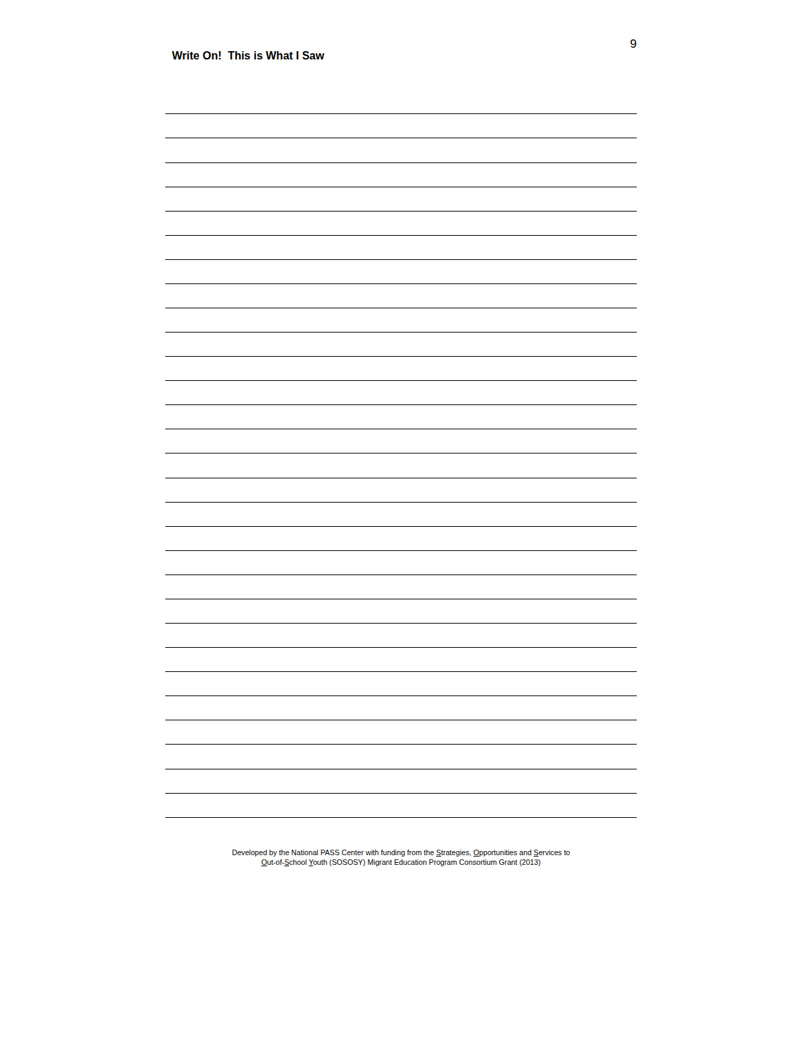9
Write On! This is What I Saw
Developed by the National PASS Center with funding from the Strategies, Opportunities and Services to
Out-of-School Youth (SOSOSY) Migrant Education Program Consortium Grant (2013)